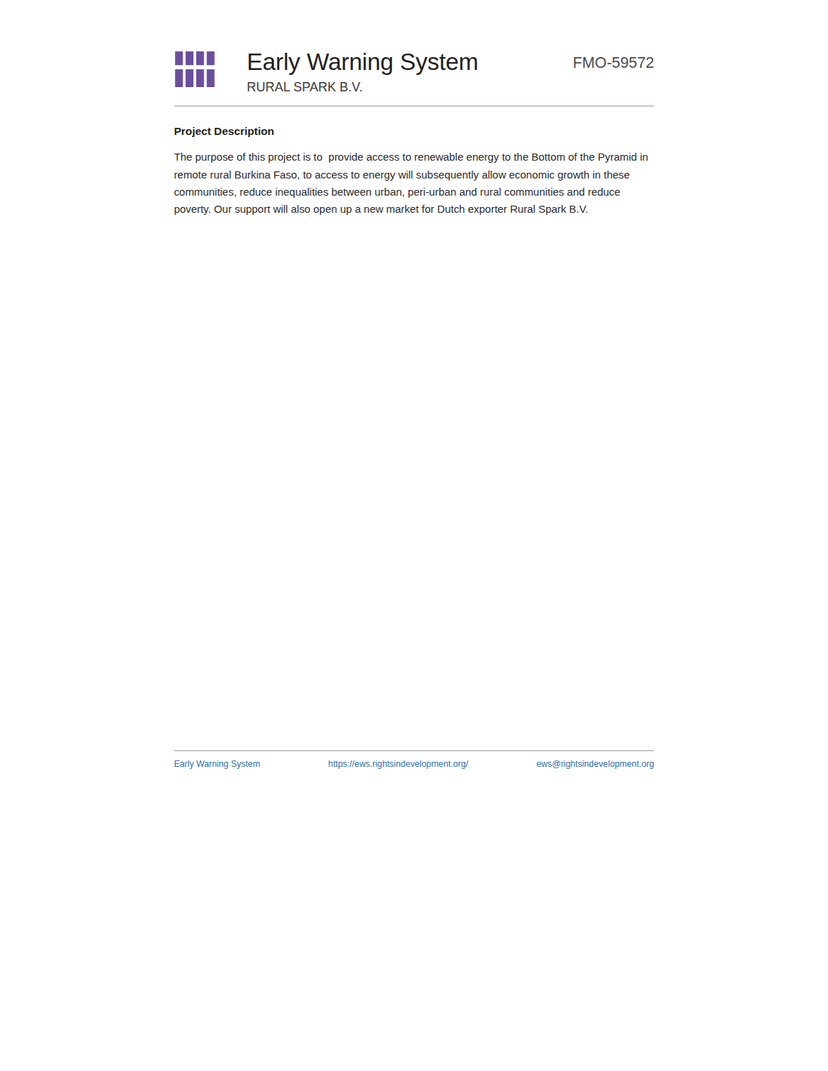Early Warning System
RURAL SPARK B.V.
FMO-59572
Project Description
The purpose of this project is to provide access to renewable energy to the Bottom of the Pyramid in remote rural Burkina Faso, to access to energy will subsequently allow economic growth in these communities, reduce inequalities between urban, peri-urban and rural communities and reduce poverty. Our support will also open up a new market for Dutch exporter Rural Spark B.V.
Early Warning System
https://ews.rightsindevelopment.org/
ews@rightsindevelopment.org